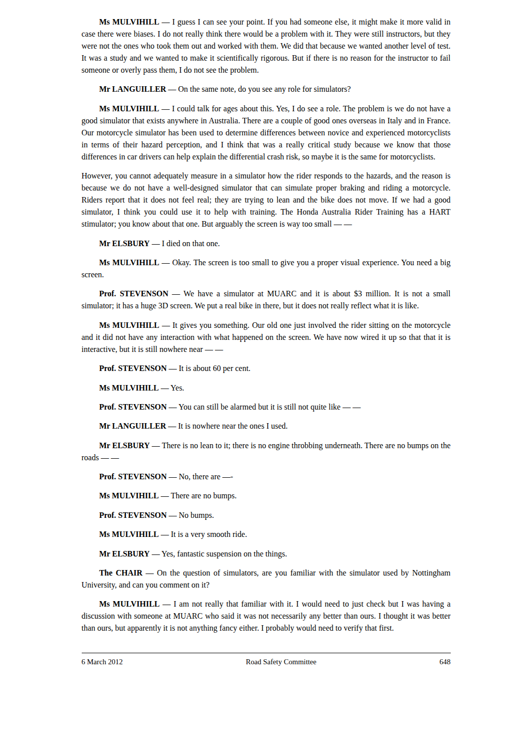Ms MULVIHILL — I guess I can see your point. If you had someone else, it might make it more valid in case there were biases. I do not really think there would be a problem with it. They were still instructors, but they were not the ones who took them out and worked with them. We did that because we wanted another level of test. It was a study and we wanted to make it scientifically rigorous. But if there is no reason for the instructor to fail someone or overly pass them, I do not see the problem.
Mr LANGUILLER — On the same note, do you see any role for simulators?
Ms MULVIHILL — I could talk for ages about this. Yes, I do see a role. The problem is we do not have a good simulator that exists anywhere in Australia. There are a couple of good ones overseas in Italy and in France. Our motorcycle simulator has been used to determine differences between novice and experienced motorcyclists in terms of their hazard perception, and I think that was a really critical study because we know that those differences in car drivers can help explain the differential crash risk, so maybe it is the same for motorcyclists.
However, you cannot adequately measure in a simulator how the rider responds to the hazards, and the reason is because we do not have a well-designed simulator that can simulate proper braking and riding a motorcycle. Riders report that it does not feel real; they are trying to lean and the bike does not move. If we had a good simulator, I think you could use it to help with training. The Honda Australia Rider Training has a HART stimulator; you know about that one. But arguably the screen is way too small — —
Mr ELSBURY — I died on that one.
Ms MULVIHILL — Okay. The screen is too small to give you a proper visual experience. You need a big screen.
Prof. STEVENSON — We have a simulator at MUARC and it is about $3 million. It is not a small simulator; it has a huge 3D screen. We put a real bike in there, but it does not really reflect what it is like.
Ms MULVIHILL — It gives you something. Our old one just involved the rider sitting on the motorcycle and it did not have any interaction with what happened on the screen. We have now wired it up so that that it is interactive, but it is still nowhere near — —
Prof. STEVENSON — It is about 60 per cent.
Ms MULVIHILL — Yes.
Prof. STEVENSON — You can still be alarmed but it is still not quite like — —
Mr LANGUILLER — It is nowhere near the ones I used.
Mr ELSBURY — There is no lean to it; there is no engine throbbing underneath. There are no bumps on the roads — —
Prof. STEVENSON — No, there are —-
Ms MULVIHILL — There are no bumps.
Prof. STEVENSON — No bumps.
Ms MULVIHILL — It is a very smooth ride.
Mr ELSBURY — Yes, fantastic suspension on the things.
The CHAIR — On the question of simulators, are you familiar with the simulator used by Nottingham University, and can you comment on it?
Ms MULVIHILL — I am not really that familiar with it. I would need to just check but I was having a discussion with someone at MUARC who said it was not necessarily any better than ours. I thought it was better than ours, but apparently it is not anything fancy either. I probably would need to verify that first.
6 March 2012 Road Safety Committee 648